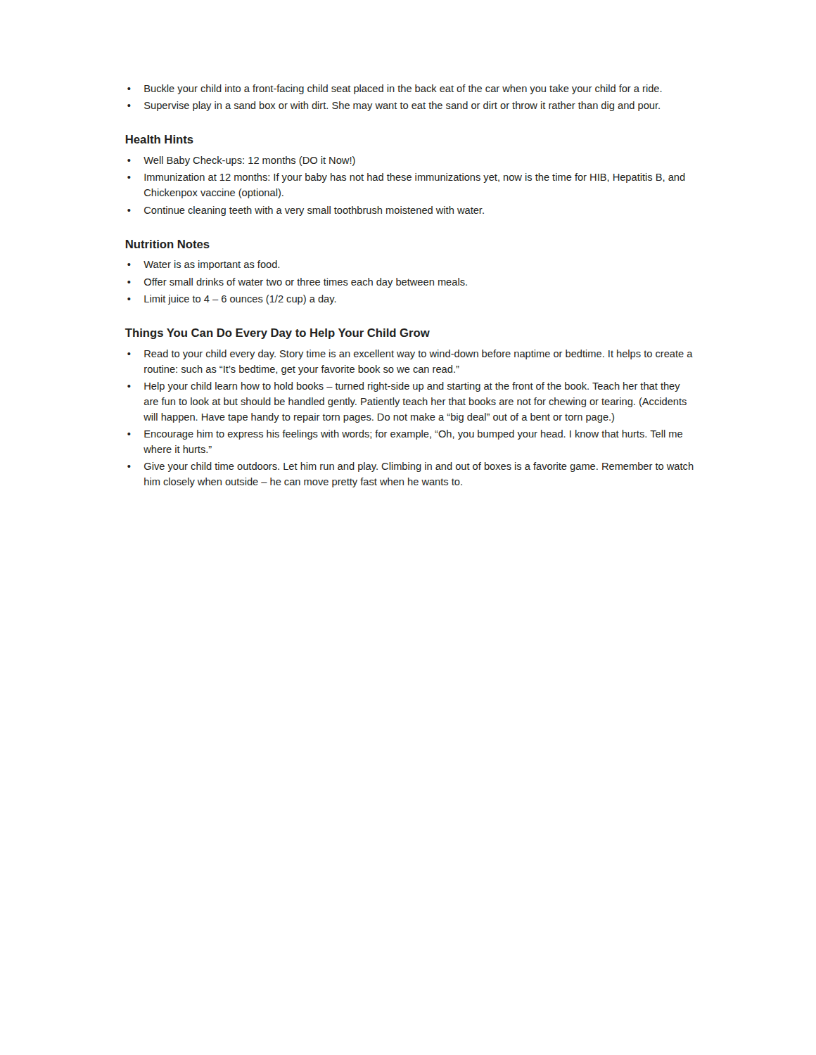Buckle your child into a front-facing child seat placed in the back eat of the car when you take your child for a ride.
Supervise play in a sand box or with dirt. She may want to eat the sand or dirt or throw it rather than dig and pour.
Health Hints
Well Baby Check-ups: 12 months (DO it Now!)
Immunization at 12 months: If your baby has not had these immunizations yet, now is the time for HIB, Hepatitis B, and Chickenpox vaccine (optional).
Continue cleaning teeth with a very small toothbrush moistened with water.
Nutrition Notes
Water is as important as food.
Offer small drinks of water two or three times each day between meals.
Limit juice to 4 – 6 ounces (1/2 cup) a day.
Things You Can Do Every Day to Help Your Child Grow
Read to your child every day. Story time is an excellent way to wind-down before naptime or bedtime. It helps to create a routine: such as “It’s bedtime, get your favorite book so we can read.”
Help your child learn how to hold books – turned right-side up and starting at the front of the book. Teach her that they are fun to look at but should be handled gently. Patiently teach her that books are not for chewing or tearing. (Accidents will happen. Have tape handy to repair torn pages. Do not make a “big deal” out of a bent or torn page.)
Encourage him to express his feelings with words; for example, “Oh, you bumped your head. I know that hurts. Tell me where it hurts.”
Give your child time outdoors. Let him run and play. Climbing in and out of boxes is a favorite game. Remember to watch him closely when outside – he can move pretty fast when he wants to.